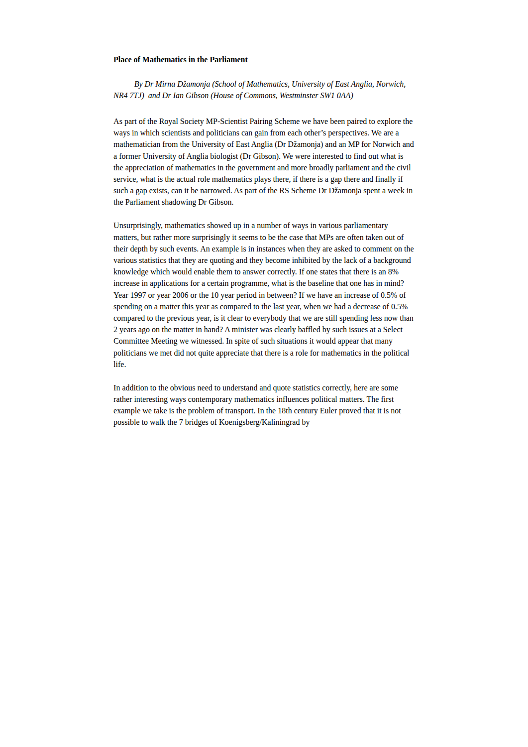Place of Mathematics in the Parliament
By Dr Mirna Džamonja (School of Mathematics, University of East Anglia, Norwich, NR4 7TJ) and Dr Ian Gibson (House of Commons, Westminster SW1 0AA)
As part of the Royal Society MP-Scientist Pairing Scheme we have been paired to explore the ways in which scientists and politicians can gain from each other’s perspectives. We are a mathematician from the University of East Anglia (Dr Džamonja) and an MP for Norwich and a former University of Anglia biologist (Dr Gibson). We were interested to find out what is the appreciation of mathematics in the government and more broadly parliament and the civil service, what is the actual role mathematics plays there, if there is a gap there and finally if such a gap exists, can it be narrowed. As part of the RS Scheme Dr Džamonja spent a week in the Parliament shadowing Dr Gibson.
Unsurprisingly, mathematics showed up in a number of ways in various parliamentary matters, but rather more surprisingly it seems to be the case that MPs are often taken out of their depth by such events. An example is in instances when they are asked to comment on the various statistics that they are quoting and they become inhibited by the lack of a background knowledge which would enable them to answer correctly. If one states that there is an 8% increase in applications for a certain programme, what is the baseline that one has in mind? Year 1997 or year 2006 or the 10 year period in between? If we have an increase of 0.5% of spending on a matter this year as compared to the last year, when we had a decrease of 0.5% compared to the previous year, is it clear to everybody that we are still spending less now than 2 years ago on the matter in hand? A minister was clearly baffled by such issues at a Select Committee Meeting we witnessed. In spite of such situations it would appear that many politicians we met did not quite appreciate that there is a role for mathematics in the political life.
In addition to the obvious need to understand and quote statistics correctly, here are some rather interesting ways contemporary mathematics influences political matters. The first example we take is the problem of transport. In the 18th century Euler proved that it is not possible to walk the 7 bridges of Koenigsberg/Kaliningrad by